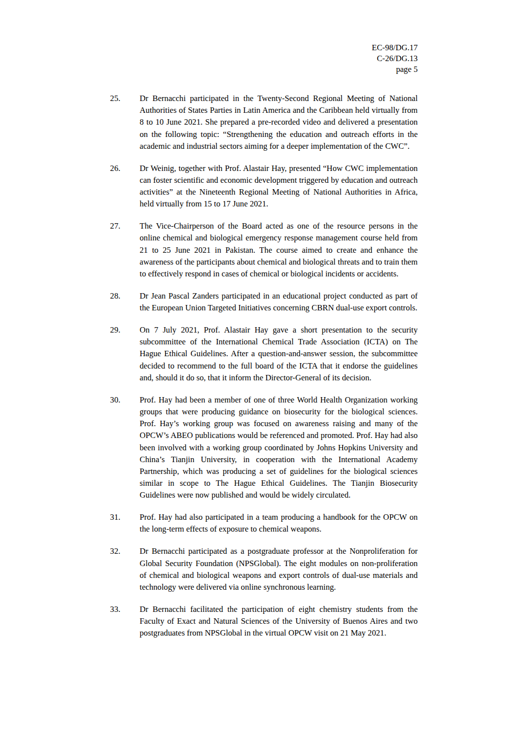EC-98/DG.17
C-26/DG.13
page 5
25.
Dr Bernacchi participated in the Twenty-Second Regional Meeting of National Authorities of States Parties in Latin America and the Caribbean held virtually from 8 to 10 June 2021. She prepared a pre-recorded video and delivered a presentation on the following topic: “Strengthening the education and outreach efforts in the academic and industrial sectors aiming for a deeper implementation of the CWC”.
26.
Dr Weinig, together with Prof. Alastair Hay, presented “How CWC implementation can foster scientific and economic development triggered by education and outreach activities” at the Nineteenth Regional Meeting of National Authorities in Africa, held virtually from 15 to 17 June 2021.
27.
The Vice-Chairperson of the Board acted as one of the resource persons in the online chemical and biological emergency response management course held from 21 to 25 June 2021 in Pakistan. The course aimed to create and enhance the awareness of the participants about chemical and biological threats and to train them to effectively respond in cases of chemical or biological incidents or accidents.
28.
Dr Jean Pascal Zanders participated in an educational project conducted as part of the European Union Targeted Initiatives concerning CBRN dual-use export controls.
29.
On 7 July 2021, Prof. Alastair Hay gave a short presentation to the security subcommittee of the International Chemical Trade Association (ICTA) on The Hague Ethical Guidelines. After a question-and-answer session, the subcommittee decided to recommend to the full board of the ICTA that it endorse the guidelines and, should it do so, that it inform the Director-General of its decision.
30.
Prof. Hay had been a member of one of three World Health Organization working groups that were producing guidance on biosecurity for the biological sciences. Prof. Hay’s working group was focused on awareness raising and many of the OPCW’s ABEO publications would be referenced and promoted. Prof. Hay had also been involved with a working group coordinated by Johns Hopkins University and China’s Tianjin University, in cooperation with the International Academy Partnership, which was producing a set of guidelines for the biological sciences similar in scope to The Hague Ethical Guidelines. The Tianjin Biosecurity Guidelines were now published and would be widely circulated.
31.
Prof. Hay had also participated in a team producing a handbook for the OPCW on the long-term effects of exposure to chemical weapons.
32.
Dr Bernacchi participated as a postgraduate professor at the Nonproliferation for Global Security Foundation (NPSGlobal). The eight modules on non-proliferation of chemical and biological weapons and export controls of dual-use materials and technology were delivered via online synchronous learning.
33.
Dr Bernacchi facilitated the participation of eight chemistry students from the Faculty of Exact and Natural Sciences of the University of Buenos Aires and two postgraduates from NPSGlobal in the virtual OPCW visit on 21 May 2021.